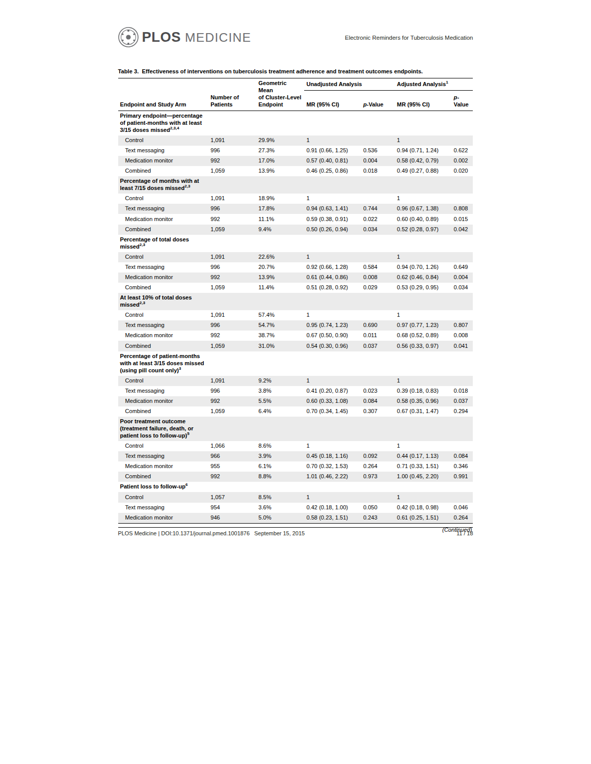PLOS MEDICINE
Electronic Reminders for Tuberculosis Medication
Table 3. Effectiveness of interventions on tuberculosis treatment adherence and treatment outcomes endpoints.
| Endpoint and Study Arm | Number of Patients | Geometric Mean of Cluster-Level Endpoint | Unadjusted Analysis | Adjusted Analysis 1 |
| --- | --- | --- | --- | --- |
| MR (95% CI) | p -Value | MR (95% CI) | p -Value |
| Primary endpoint—percentage of patient-months with at least 3/15 doses missed 2,3,4 | | | | | | |
| Control | 1,091 | 29.9% | 1 | | 1 | |
| Text messaging | 996 | 27.3% | 0.91 (0.66, 1.25) | 0.536 | 0.94 (0.71, 1.24) | 0.622 |
| Medication monitor | 992 | 17.0% | 0.57 (0.40, 0.81) | 0.004 | 0.58 (0.42, 0.79) | 0.002 |
| Combined | 1,059 | 13.9% | 0.46 (0.25, 0.86) | 0.018 | 0.49 (0.27, 0.88) | 0.020 |
| Percentage of months with at least 7/15 doses missed 2,3 | | | | | | |
| Control | 1,091 | 18.9% | 1 | | 1 | |
| Text messaging | 996 | 17.8% | 0.94 (0.63, 1.41) | 0.744 | 0.96 (0.67, 1.38) | 0.808 |
| Medication monitor | 992 | 11.1% | 0.59 (0.38, 0.91) | 0.022 | 0.60 (0.40, 0.89) | 0.015 |
| Combined | 1,059 | 9.4% | 0.50 (0.26, 0.94) | 0.034 | 0.52 (0.28, 0.97) | 0.042 |
| Percentage of total doses missed 2,3 | | | | | | |
| Control | 1,091 | 22.6% | 1 | | 1 | |
| Text messaging | 996 | 20.7% | 0.92 (0.66, 1.28) | 0.584 | 0.94 (0.70, 1.26) | 0.649 |
| Medication monitor | 992 | 13.9% | 0.61 (0.44, 0.86) | 0.008 | 0.62 (0.46, 0.84) | 0.004 |
| Combined | 1,059 | 11.4% | 0.51 (0.28, 0.92) | 0.029 | 0.53 (0.29, 0.95) | 0.034 |
| At least 10% of total doses missed 2,3 | | | | | | |
| Control | 1,091 | 57.4% | 1 | | 1 | |
| Text messaging | 996 | 54.7% | 0.95 (0.74, 1.23) | 0.690 | 0.97 (0.77, 1.23) | 0.807 |
| Medication monitor | 992 | 38.7% | 0.67 (0.50, 0.90) | 0.011 | 0.68 (0.52, 0.89) | 0.008 |
| Combined | 1,059 | 31.0% | 0.54 (0.30, 0.96) | 0.037 | 0.56 (0.33, 0.97) | 0.041 |
| Percentage of patient-months with at least 3/15 doses missed (using pill count only) 3 | | | | | | |
| Control | 1,091 | 9.2% | 1 | | 1 | |
| Text messaging | 996 | 3.8% | 0.41 (0.20, 0.87) | 0.023 | 0.39 (0.18, 0.83) | 0.018 |
| Medication monitor | 992 | 5.5% | 0.60 (0.33, 1.08) | 0.084 | 0.58 (0.35, 0.96) | 0.037 |
| Combined | 1,059 | 6.4% | 0.70 (0.34, 1.45) | 0.307 | 0.67 (0.31, 1.47) | 0.294 |
| Poor treatment outcome (treatment failure, death, or patient loss to follow-up) 5 | | | | | | |
| Control | 1,066 | 8.6% | 1 | | 1 | |
| Text messaging | 966 | 3.9% | 0.45 (0.18, 1.16) | 0.092 | 0.44 (0.17, 1.13) | 0.084 |
| Medication monitor | 955 | 6.1% | 0.70 (0.32, 1.53) | 0.264 | 0.71 (0.33, 1.51) | 0.346 |
| Combined | 992 | 8.8% | 1.01 (0.46, 2.22) | 0.973 | 1.00 (0.45, 2.20) | 0.991 |
| Patient loss to follow-up 6 | | | | | | |
| Control | 1,057 | 8.5% | 1 | | 1 | |
| Text messaging | 954 | 3.6% | 0.42 (0.18, 1.00) | 0.050 | 0.42 (0.18, 0.98) | 0.046 |
| Medication monitor | 946 | 5.0% | 0.58 (0.23, 1.51) | 0.243 | 0.61 (0.25, 1.51) | 0.264 |
(Continued)
PLOS Medicine | DOI:10.1371/journal.pmed.1001876 September 15, 2015
11 / 18